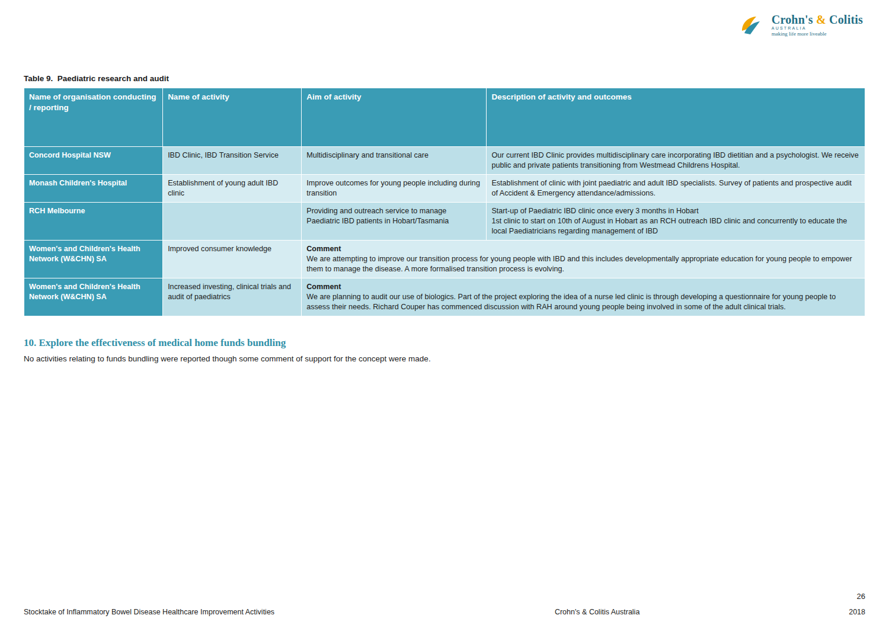Crohn's & Colitis
AUSTRALIA
making life more liveable
Table 9. Paediatric research and audit
| Name of organisation conducting / reporting | Name of activity | Aim of activity | Description of activity and outcomes |
| --- | --- | --- | --- |
| Concord Hospital NSW | IBD Clinic, IBD Transition Service | Multidisciplinary and transitional care | Our current IBD Clinic provides multidisciplinary care incorporating IBD dietitian and a psychologist. We receive public and private patients transitioning from Westmead Childrens Hospital. |
| Monash Children's Hospital | Establishment of young adult IBD clinic | Improve outcomes for young people including during transition | Establishment of clinic with joint paediatric and adult IBD specialists. Survey of patients and prospective audit of Accident & Emergency attendance/admissions. |
| RCH Melbourne | | Providing and outreach service to manage Paediatric IBD patients in Hobart/Tasmania | Start-up of Paediatric IBD clinic once every 3 months in Hobart 1st clinic to start on 10th of August in Hobart as an RCH outreach IBD clinic and concurrently to educate the local Paediatricians regarding management of IBD |
| Women's and Children's Health Network (W&CHN) SA | Improved consumer knowledge | Comment We are attempting to improve our transition process for young people with IBD and this includes developmentally appropriate education for young people to empower them to manage the disease. A more formalised transition process is evolving. |
| Women's and Children's Health Network (W&CHN) SA | Increased investing, clinical trials and audit of paediatrics | Comment We are planning to audit our use of biologics. Part of the project exploring the idea of a nurse led clinic is through developing a questionnaire for young people to assess their needs. Richard Couper has commenced discussion with RAH around young people being involved in some of the adult clinical trials. |
10. Explore the effectiveness of medical home funds bundling
No activities relating to funds bundling were reported though some comment of support for the concept were made.
26
Stocktake of Inflammatory Bowel Disease Healthcare Improvement Activities
Crohn's & Colitis Australia
2018